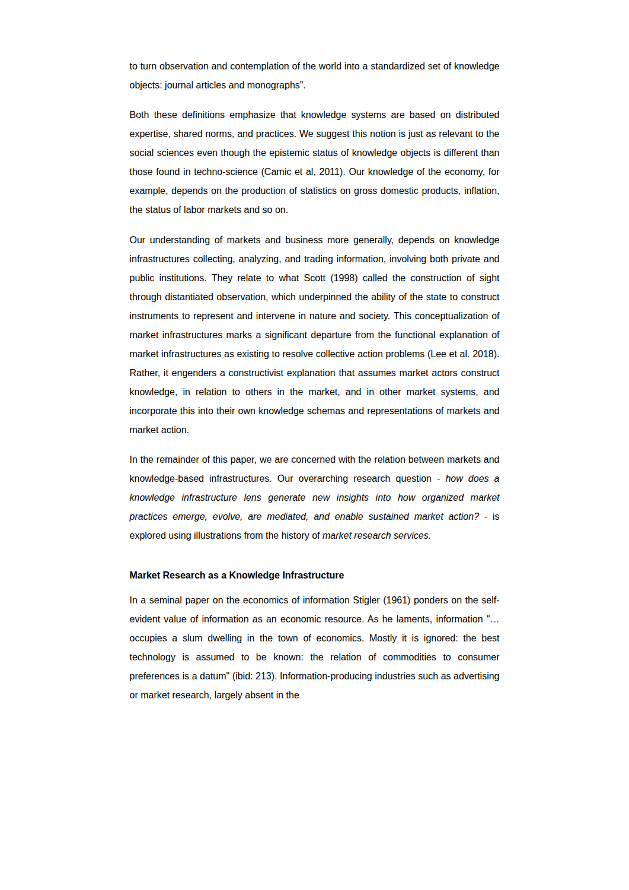to turn observation and contemplation of the world into a standardized set of knowledge objects: journal articles and monographs".
Both these definitions emphasize that knowledge systems are based on distributed expertise, shared norms, and practices. We suggest this notion is just as relevant to the social sciences even though the epistemic status of knowledge objects is different than those found in techno-science (Camic et al, 2011). Our knowledge of the economy, for example, depends on the production of statistics on gross domestic products, inflation, the status of labor markets and so on.
Our understanding of markets and business more generally, depends on knowledge infrastructures collecting, analyzing, and trading information, involving both private and public institutions. They relate to what Scott (1998) called the construction of sight through distantiated observation, which underpinned the ability of the state to construct instruments to represent and intervene in nature and society. This conceptualization of market infrastructures marks a significant departure from the functional explanation of market infrastructures as existing to resolve collective action problems (Lee et al. 2018). Rather, it engenders a constructivist explanation that assumes market actors construct knowledge, in relation to others in the market, and in other market systems, and incorporate this into their own knowledge schemas and representations of markets and market action.
In the remainder of this paper, we are concerned with the relation between markets and knowledge-based infrastructures. Our overarching research question - how does a knowledge infrastructure lens generate new insights into how organized market practices emerge, evolve, are mediated, and enable sustained market action? - is explored using illustrations from the history of market research services.
Market Research as a Knowledge Infrastructure
In a seminal paper on the economics of information Stigler (1961) ponders on the self-evident value of information as an economic resource. As he laments, information "…occupies a slum dwelling in the town of economics. Mostly it is ignored: the best technology is assumed to be known: the relation of commodities to consumer preferences is a datum" (ibid: 213). Information-producing industries such as advertising or market research, largely absent in the